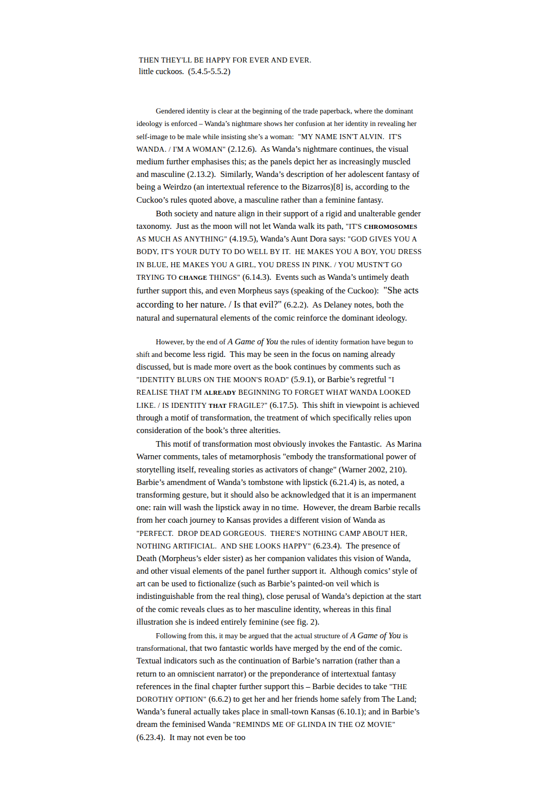THEN THEY'LL BE HAPPY FOR EVER AND EVER.
little cuckoos. (5.4.5-5.5.2)
Gendered identity is clear at the beginning of the trade paperback, where the dominant ideology is enforced – Wanda’s nightmare shows her confusion at her identity in revealing her self-image to be male while insisting she’s a woman: "MY NAME ISN'T ALVIN. IT'S WANDA. / I'M A WOMAN" (2.12.6). As Wanda’s nightmare continues, the visual medium further emphasises this; as the panels depict her as increasingly muscled and masculine (2.13.2). Similarly, Wanda’s description of her adolescent fantasy of being a Weirdzo (an intertextual reference to the Bizarros)[8] is, according to the Cuckoo’s rules quoted above, a masculine rather than a feminine fantasy.
Both society and nature align in their support of a rigid and unalterable gender taxonomy. Just as the moon will not let Wanda walk its path, "IT'S CHROMOSOMES AS MUCH AS ANYTHING" (4.19.5), Wanda’s Aunt Dora says: "GOD GIVES YOU A BODY, IT'S YOUR DUTY TO DO WELL BY IT. HE MAKES YOU A BOY, YOU DRESS IN BLUE, HE MAKES YOU A GIRL, YOU DRESS IN PINK. / YOU MUSTN'T GO TRYING TO CHANGE THINGS" (6.14.3). Events such as Wanda’s untimely death further support this, and even Morpheus says (speaking of the Cuckoo): "She acts according to her nature. / Is that evil?" (6.2.2). As Delaney notes, both the natural and supernatural elements of the comic reinforce the dominant ideology.
However, by the end of A Game of You the rules of identity formation have begun to shift and become less rigid. This may be seen in the focus on naming already discussed, but is made more overt as the book continues by comments such as "IDENTITY BLURS ON THE MOON'S ROAD" (5.9.1), or Barbie’s regretful "I REALISE THAT I'M ALREADY BEGINNING TO FORGET WHAT WANDA LOOKED LIKE. / IS IDENTITY THAT FRAGILE?" (6.17.5). This shift in viewpoint is achieved through a motif of transformation, the treatment of which specifically relies upon consideration of the book’s three alterities.
This motif of transformation most obviously invokes the Fantastic. As Marina Warner comments, tales of metamorphosis "embody the transformational power of storytelling itself, revealing stories as activators of change" (Warner 2002, 210). Barbie’s amendment of Wanda’s tombstone with lipstick (6.21.4) is, as noted, a transforming gesture, but it should also be acknowledged that it is an impermanent one: rain will wash the lipstick away in no time. However, the dream Barbie recalls from her coach journey to Kansas provides a different vision of Wanda as "PERFECT. DROP DEAD GORGEOUS. THERE'S NOTHING CAMP ABOUT HER, NOTHING ARTIFICIAL. AND SHE LOOKS HAPPY" (6.23.4). The presence of Death (Morpheus’s elder sister) as her companion validates this vision of Wanda, and other visual elements of the panel further support it. Although comics’ style of art can be used to fictionalize (such as Barbie’s painted-on veil which is indistinguishable from the real thing), close perusal of Wanda’s depiction at the start of the comic reveals clues as to her masculine identity, whereas in this final illustration she is indeed entirely feminine (see fig. 2).
Following from this, it may be argued that the actual structure of A Game of You is transformational, that two fantastic worlds have merged by the end of the comic. Textual indicators such as the continuation of Barbie’s narration (rather than a return to an omniscient narrator) or the preponderance of intertextual fantasy references in the final chapter further support this – Barbie decides to take "THE DOROTHY OPTION" (6.6.2) to get her and her friends home safely from The Land; Wanda’s funeral actually takes place in small-town Kansas (6.10.1); and in Barbie’s dream the feminised Wanda "REMINDS ME OF GLINDA IN THE OZ MOVIE" (6.23.4). It may not even be too